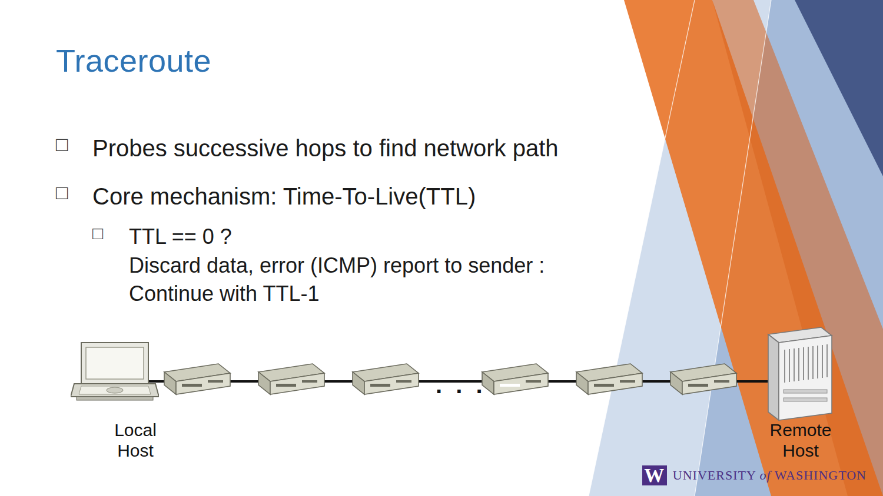Traceroute
Probes successive hops to find network path
Core mechanism: Time-To-Live(TTL)
TTL == 0 ?
Discard data, error (ICMP) report to sender :
Continue with TTL-1
. . .
Local
Host
Remote
Host
W UNIVERSITY of WASHINGTON